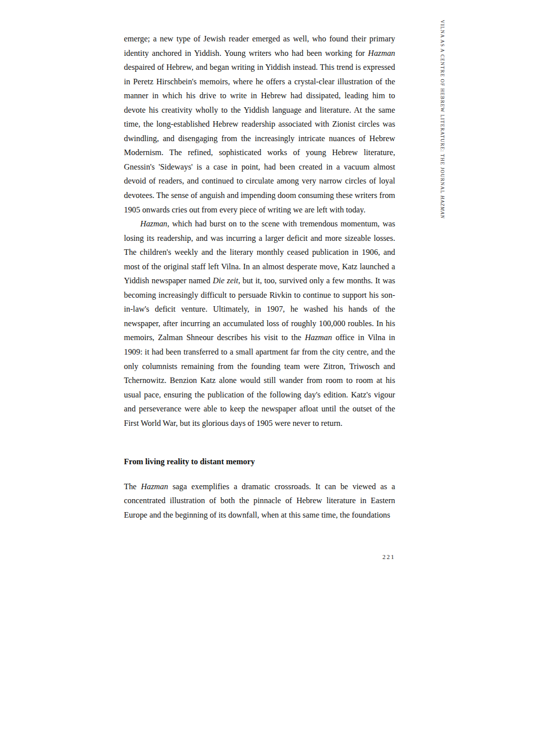Vilna as a centre of Hebrew literature: the journal Hazman
emerge; a new type of Jewish reader emerged as well, who found their primary identity anchored in Yiddish. Young writers who had been working for Hazman despaired of Hebrew, and began writing in Yiddish instead. This trend is expressed in Peretz Hirschbein's memoirs, where he offers a crystal-clear illustration of the manner in which his drive to write in Hebrew had dissipated, leading him to devote his creativity wholly to the Yiddish language and literature. At the same time, the long-established Hebrew readership associated with Zionist circles was dwindling, and disengaging from the increasingly intricate nuances of Hebrew Modernism. The refined, sophisticated works of young Hebrew literature, Gnessin's 'Sideways' is a case in point, had been created in a vacuum almost devoid of readers, and continued to circulate among very narrow circles of loyal devotees. The sense of anguish and impending doom consuming these writers from 1905 onwards cries out from every piece of writing we are left with today.
Hazman, which had burst on to the scene with tremendous momentum, was losing its readership, and was incurring a larger deficit and more sizeable losses. The children's weekly and the literary monthly ceased publication in 1906, and most of the original staff left Vilna. In an almost desperate move, Katz launched a Yiddish newspaper named Die zeit, but it, too, survived only a few months. It was becoming increasingly difficult to persuade Rivkin to continue to support his son-in-law's deficit venture. Ultimately, in 1907, he washed his hands of the newspaper, after incurring an accumulated loss of roughly 100,000 roubles. In his memoirs, Zalman Shneour describes his visit to the Hazman office in Vilna in 1909: it had been transferred to a small apartment far from the city centre, and the only columnists remaining from the founding team were Zitron, Triwosch and Tchernowitz. Benzion Katz alone would still wander from room to room at his usual pace, ensuring the publication of the following day's edition. Katz's vigour and perseverance were able to keep the newspaper afloat until the outset of the First World War, but its glorious days of 1905 were never to return.
From living reality to distant memory
The Hazman saga exemplifies a dramatic crossroads. It can be viewed as a concentrated illustration of both the pinnacle of Hebrew literature in Eastern Europe and the beginning of its downfall, when at this same time, the foundations
221